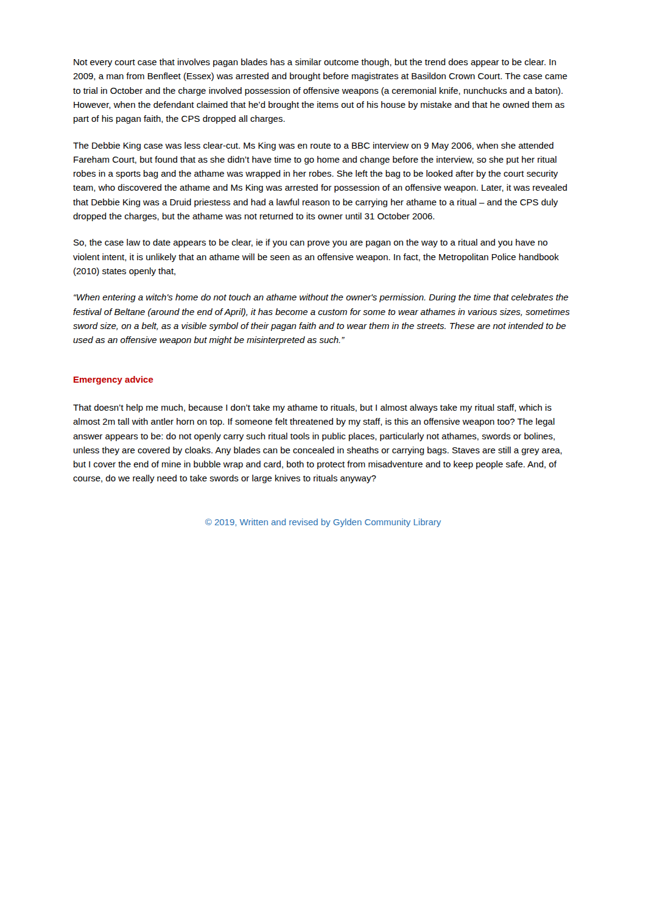Not every court case that involves pagan blades has a similar outcome though, but the trend does appear to be clear. In 2009, a man from Benfleet (Essex) was arrested and brought before magistrates at Basildon Crown Court. The case came to trial in October and the charge involved possession of offensive weapons (a ceremonial knife, nunchucks and a baton). However, when the defendant claimed that he’d brought the items out of his house by mistake and that he owned them as part of his pagan faith, the CPS dropped all charges.
The Debbie King case was less clear-cut. Ms King was en route to a BBC interview on 9 May 2006, when she attended Fareham Court, but found that as she didn’t have time to go home and change before the interview, so she put her ritual robes in a sports bag and the athame was wrapped in her robes. She left the bag to be looked after by the court security team, who discovered the athame and Ms King was arrested for possession of an offensive weapon. Later, it was revealed that Debbie King was a Druid priestess and had a lawful reason to be carrying her athame to a ritual – and the CPS duly dropped the charges, but the athame was not returned to its owner until 31 October 2006.
So, the case law to date appears to be clear, ie if you can prove you are pagan on the way to a ritual and you have no violent intent, it is unlikely that an athame will be seen as an offensive weapon. In fact, the Metropolitan Police handbook (2010) states openly that,
“When entering a witch's home do not touch an athame without the owner's permission. During the time that celebrates the festival of Beltane (around the end of April), it has become a custom for some to wear athames in various sizes, sometimes sword size, on a belt, as a visible symbol of their pagan faith and to wear them in the streets. These are not intended to be used as an offensive weapon but might be misinterpreted as such.”
Emergency advice
That doesn’t help me much, because I don’t take my athame to rituals, but I almost always take my ritual staff, which is almost 2m tall with antler horn on top. If someone felt threatened by my staff, is this an offensive weapon too? The legal answer appears to be: do not openly carry such ritual tools in public places, particularly not athames, swords or bolines, unless they are covered by cloaks. Any blades can be concealed in sheaths or carrying bags. Staves are still a grey area, but I cover the end of mine in bubble wrap and card, both to protect from misadventure and to keep people safe. And, of course, do we really need to take swords or large knives to rituals anyway?
© 2019, Written and revised by Gylden Community Library